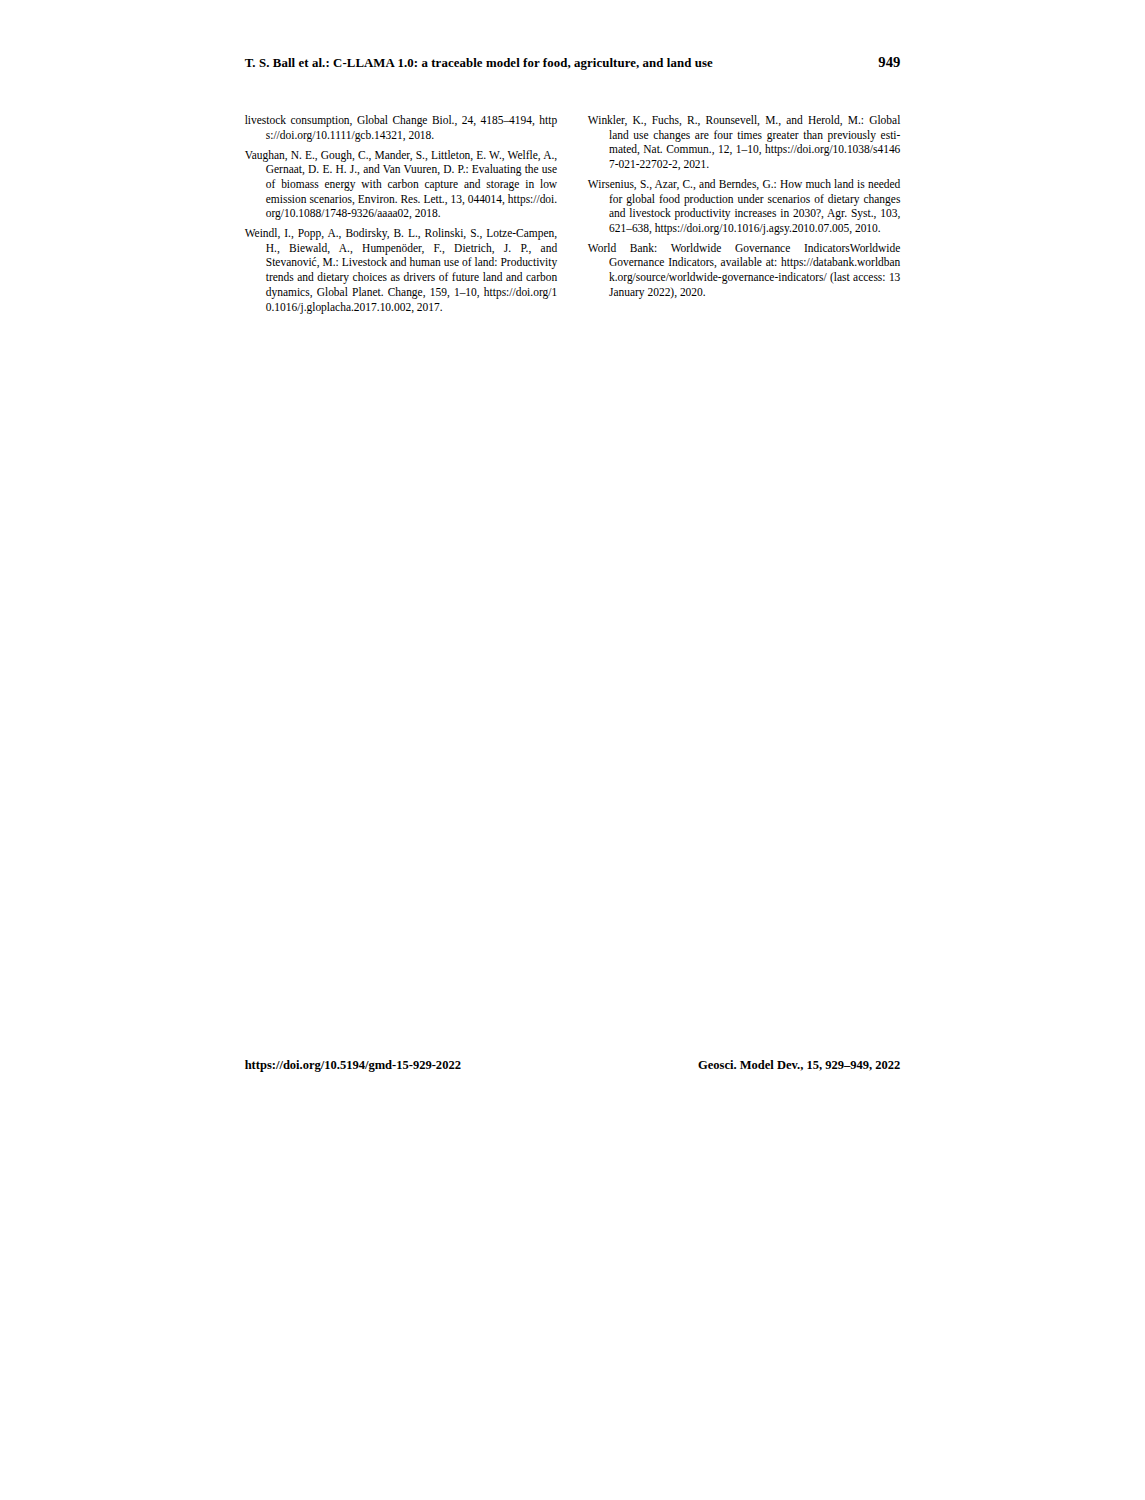T. S. Ball et al.: C-LLAMA 1.0: a traceable model for food, agriculture, and land use
949
livestock consumption, Global Change Biol., 24, 4185–4194, https://doi.org/10.1111/gcb.14321, 2018.
Vaughan, N. E., Gough, C., Mander, S., Littleton, E. W., Welfle, A., Gernaat, D. E. H. J., and Van Vuuren, D. P.: Evaluating the use of biomass energy with carbon capture and storage in low emission scenarios, Environ. Res. Lett., 13, 044014, https://doi.org/10.1088/1748-9326/aaaa02, 2018.
Weindl, I., Popp, A., Bodirsky, B. L., Rolinski, S., Lotze-Campen, H., Biewald, A., Humpenöder, F., Dietrich, J. P., and Stevanović, M.: Livestock and human use of land: Productivity trends and dietary choices as drivers of future land and carbon dynamics, Global Planet. Change, 159, 1–10, https://doi.org/10.1016/j.gloplacha.2017.10.002, 2017.
Winkler, K., Fuchs, R., Rounsevell, M., and Herold, M.: Global land use changes are four times greater than previously estimated, Nat. Commun., 12, 1–10, https://doi.org/10.1038/s41467-021-22702-2, 2021.
Wirsenius, S., Azar, C., and Berndes, G.: How much land is needed for global food production under scenarios of dietary changes and livestock productivity increases in 2030?, Agr. Syst., 103, 621–638, https://doi.org/10.1016/j.agsy.2010.07.005, 2010.
World Bank: Worldwide Governance IndicatorsWorldwide Governance Indicators, available at: https://databank.worldbank.org/source/worldwide-governance-indicators/ (last access: 13 January 2022), 2020.
https://doi.org/10.5194/gmd-15-929-2022
Geosci. Model Dev., 15, 929–949, 2022